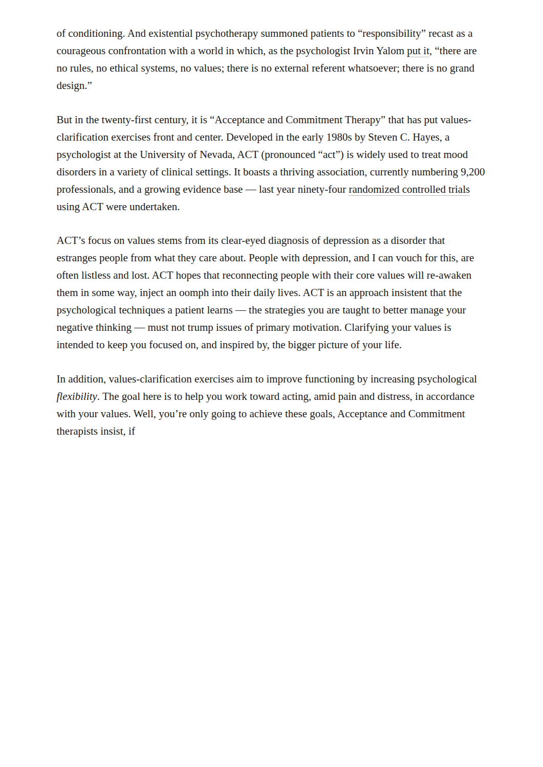of conditioning. And existential psychotherapy summoned patients to “responsibility” recast as a courageous confrontation with a world in which, as the psychologist Irvin Yalom put it, “there are no rules, no ethical systems, no values; there is no external referent whatsoever; there is no grand design.”
But in the twenty-first century, it is “Acceptance and Commitment Therapy” that has put values-clarification exercises front and center. Developed in the early 1980s by Steven C. Hayes, a psychologist at the University of Nevada, ACT (pronounced “act”) is widely used to treat mood disorders in a variety of clinical settings. It boasts a thriving association, currently numbering 9,200 professionals, and a growing evidence base — last year ninety-four randomized controlled trials using ACT were undertaken.
ACT’s focus on values stems from its clear-eyed diagnosis of depression as a disorder that estranges people from what they care about. People with depression, and I can vouch for this, are often listless and lost. ACT hopes that reconnecting people with their core values will re-awaken them in some way, inject an oomph into their daily lives. ACT is an approach insistent that the psychological techniques a patient learns — the strategies you are taught to better manage your negative thinking — must not trump issues of primary motivation. Clarifying your values is intended to keep you focused on, and inspired by, the bigger picture of your life.
In addition, values-clarification exercises aim to improve functioning by increasing psychological flexibility. The goal here is to help you work toward acting, amid pain and distress, in accordance with your values. Well, you’re only going to achieve these goals, Acceptance and Commitment therapists insist, if